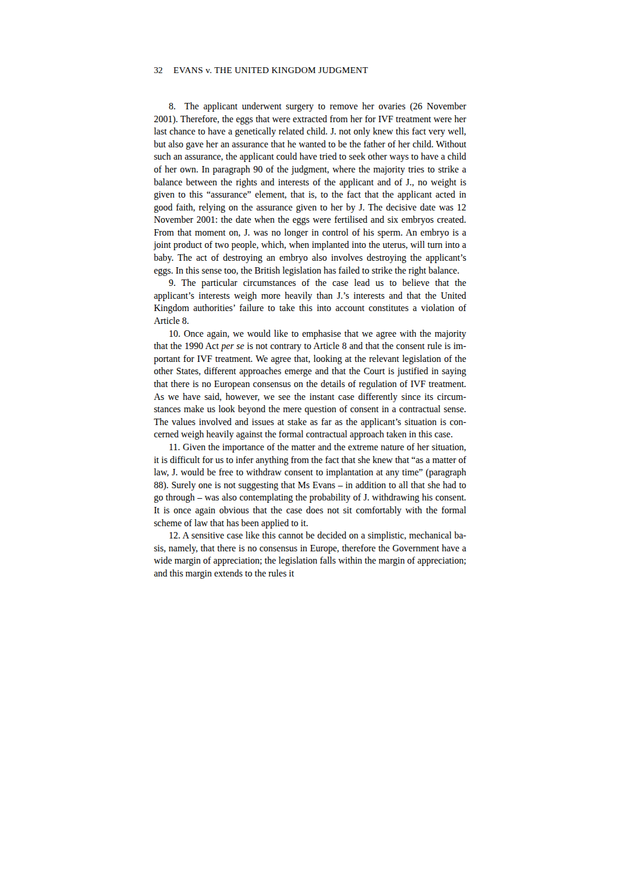32 EVANS v. THE UNITED KINGDOM JUDGMENT
8. The applicant underwent surgery to remove her ovaries (26 November 2001). Therefore, the eggs that were extracted from her for IVF treatment were her last chance to have a genetically related child. J. not only knew this fact very well, but also gave her an assurance that he wanted to be the father of her child. Without such an assurance, the applicant could have tried to seek other ways to have a child of her own. In paragraph 90 of the judgment, where the majority tries to strike a balance between the rights and interests of the applicant and of J., no weight is given to this “assurance” element, that is, to the fact that the applicant acted in good faith, relying on the assurance given to her by J. The decisive date was 12 November 2001: the date when the eggs were fertilised and six embryos created. From that moment on, J. was no longer in control of his sperm. An embryo is a joint product of two people, which, when implanted into the uterus, will turn into a baby. The act of destroying an embryo also involves destroying the applicant’s eggs. In this sense too, the British legislation has failed to strike the right balance.
9. The particular circumstances of the case lead us to believe that the applicant’s interests weigh more heavily than J.’s interests and that the United Kingdom authorities’ failure to take this into account constitutes a violation of Article 8.
10. Once again, we would like to emphasise that we agree with the majority that the 1990 Act per se is not contrary to Article 8 and that the consent rule is important for IVF treatment. We agree that, looking at the relevant legislation of the other States, different approaches emerge and that the Court is justified in saying that there is no European consensus on the details of regulation of IVF treatment. As we have said, however, we see the instant case differently since its circumstances make us look beyond the mere question of consent in a contractual sense. The values involved and issues at stake as far as the applicant’s situation is concerned weigh heavily against the formal contractual approach taken in this case.
11. Given the importance of the matter and the extreme nature of her situation, it is difficult for us to infer anything from the fact that she knew that “as a matter of law, J. would be free to withdraw consent to implantation at any time” (paragraph 88). Surely one is not suggesting that Ms Evans – in addition to all that she had to go through – was also contemplating the probability of J. withdrawing his consent. It is once again obvious that the case does not sit comfortably with the formal scheme of law that has been applied to it.
12. A sensitive case like this cannot be decided on a simplistic, mechanical basis, namely, that there is no consensus in Europe, therefore the Government have a wide margin of appreciation; the legislation falls within the margin of appreciation; and this margin extends to the rules it